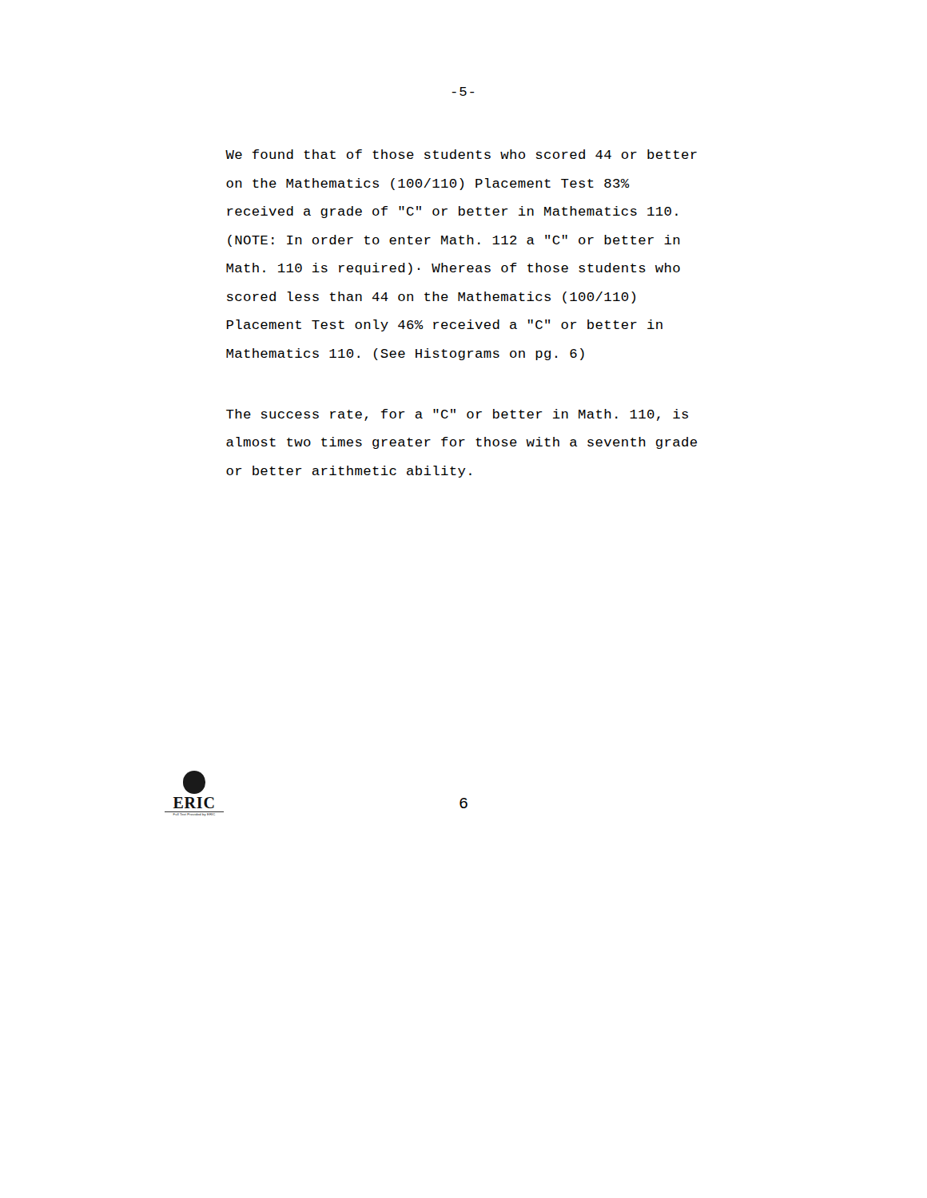-5-
We found that of those students who scored 44 or better on the Mathematics (100/110) Placement Test 83% received a grade of "C" or better in Mathematics 110. (NOTE: In order to enter Math. 112 a "C" or better in Math. 110 is required)· Whereas of those students who scored less than 44 on the Mathematics (100/110) Placement Test only 46% received a "C" or better in Mathematics 110. (See Histograms on pg. 6)
The success rate, for a "C" or better in Math. 110, is almost two times greater for those with a seventh grade or better arithmetic ability.
ERIC
Full Text Provided by ERIC
6